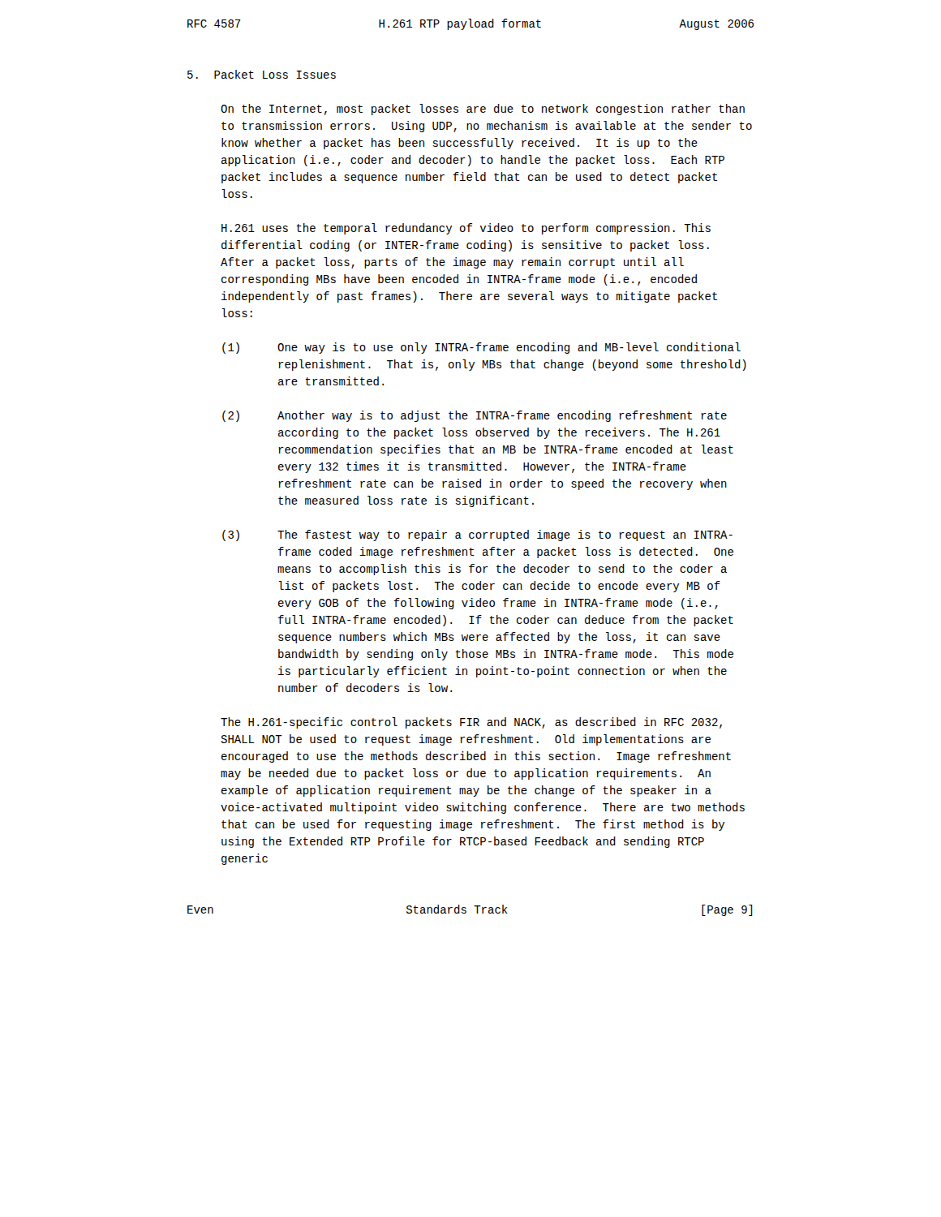RFC 4587 H.261 RTP payload format August 2006
5. Packet Loss Issues
On the Internet, most packet losses are due to network congestion rather than to transmission errors. Using UDP, no mechanism is available at the sender to know whether a packet has been successfully received. It is up to the application (i.e., coder and decoder) to handle the packet loss. Each RTP packet includes a sequence number field that can be used to detect packet loss.
H.261 uses the temporal redundancy of video to perform compression. This differential coding (or INTER-frame coding) is sensitive to packet loss. After a packet loss, parts of the image may remain corrupt until all corresponding MBs have been encoded in INTRA-frame mode (i.e., encoded independently of past frames). There are several ways to mitigate packet loss:
(1) One way is to use only INTRA-frame encoding and MB-level conditional replenishment. That is, only MBs that change (beyond some threshold) are transmitted.
(2) Another way is to adjust the INTRA-frame encoding refreshment rate according to the packet loss observed by the receivers. The H.261 recommendation specifies that an MB be INTRA-frame encoded at least every 132 times it is transmitted. However, the INTRA-frame refreshment rate can be raised in order to speed the recovery when the measured loss rate is significant.
(3) The fastest way to repair a corrupted image is to request an INTRA-frame coded image refreshment after a packet loss is detected. One means to accomplish this is for the decoder to send to the coder a list of packets lost. The coder can decide to encode every MB of every GOB of the following video frame in INTRA-frame mode (i.e., full INTRA-frame encoded). If the coder can deduce from the packet sequence numbers which MBs were affected by the loss, it can save bandwidth by sending only those MBs in INTRA-frame mode. This mode is particularly efficient in point-to-point connection or when the number of decoders is low.
The H.261-specific control packets FIR and NACK, as described in RFC 2032, SHALL NOT be used to request image refreshment. Old implementations are encouraged to use the methods described in this section. Image refreshment may be needed due to packet loss or due to application requirements. An example of application requirement may be the change of the speaker in a voice-activated multipoint video switching conference. There are two methods that can be used for requesting image refreshment. The first method is by using the Extended RTP Profile for RTCP-based Feedback and sending RTCP generic
Even Standards Track [Page 9]